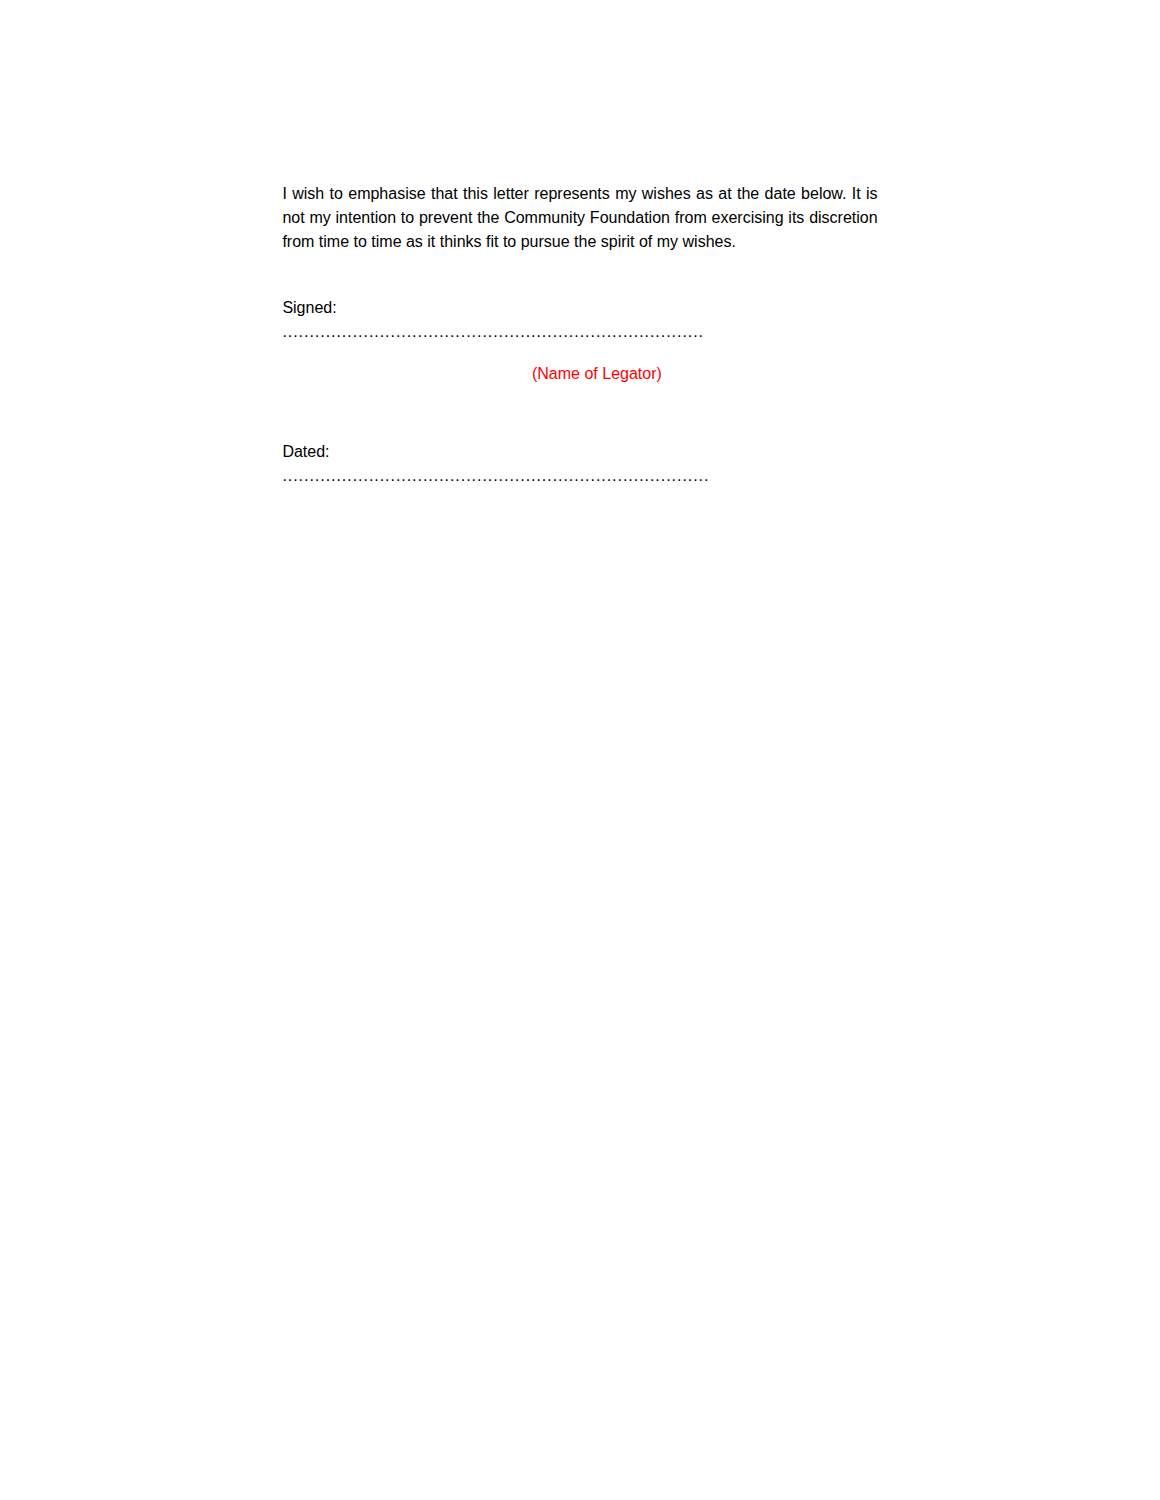I wish to emphasise that this letter represents my wishes as at the date below. It is not my intention to prevent the Community Foundation from exercising its discretion from time to time as it thinks fit to pursue the spirit of my wishes.
Signed:
..............................................................................
(Name of Legator)
Dated:
...............................................................................